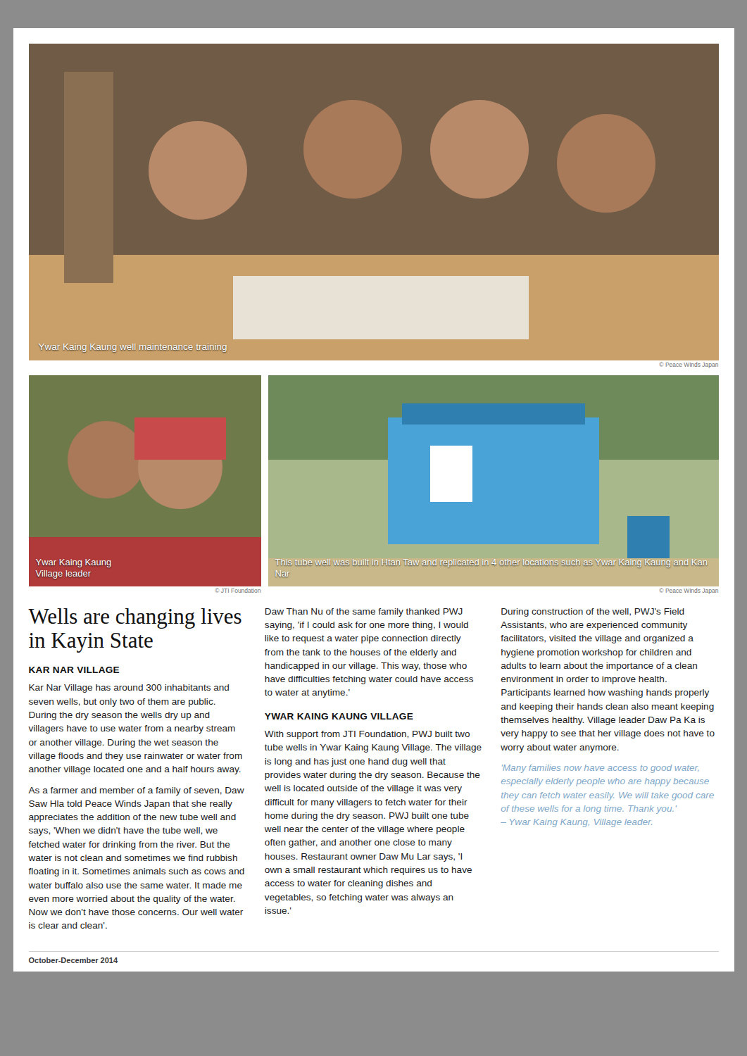Ywar Kaing Kaung well maintenance training
© Peace Winds Japan
Ywar Kaing Kaung
Village leader
This tube well was built in Htan Taw and replicated in 4 other locations such as Ywar Kaing Kaung and Kan Nar
© JTI Foundation
© Peace Winds Japan
Wells are changing lives in Kayin State
KAR NAR VILLAGE
Kar Nar Village has around 300 inhabitants and seven wells, but only two of them are public. During the dry season the wells dry up and villagers have to use water from a nearby stream or another village. During the wet season the village floods and they use rainwater or water from another village located one and a half hours away.
As a farmer and member of a family of seven, Daw Saw Hla told Peace Winds Japan that she really appreciates the addition of the new tube well and says, 'When we didn't have the tube well, we fetched water for drinking from the river. But the water is not clean and sometimes we find rubbish floating in it. Sometimes animals such as cows and water buffalo also use the same water. It made me even more worried about the quality of the water. Now we don't have those concerns. Our well water is clear and clean'.
Daw Than Nu of the same family thanked PWJ saying, 'if I could ask for one more thing, I would like to request a water pipe connection directly from the tank to the houses of the elderly and handicapped in our village. This way, those who have difficulties fetching water could have access to water at anytime.'
YWAR KAING KAUNG VILLAGE
With support from JTI Foundation, PWJ built two tube wells in Ywar Kaing Kaung Village. The village is long and has just one hand dug well that provides water during the dry season. Because the well is located outside of the village it was very difficult for many villagers to fetch water for their home during the dry season. PWJ built one tube well near the center of the village where people often gather, and another one close to many houses. Restaurant owner Daw Mu Lar says, 'I own a small restaurant which requires us to have access to water for cleaning dishes and vegetables, so fetching water was always an issue.'
During construction of the well, PWJ's Field Assistants, who are experienced community facilitators, visited the village and organized a hygiene promotion workshop for children and adults to learn about the importance of a clean environment in order to improve health. Participants learned how washing hands properly and keeping their hands clean also meant keeping themselves healthy. Village leader Daw Pa Ka is very happy to see that her village does not have to worry about water anymore.
'Many families now have access to good water, especially elderly people who are happy because they can fetch water easily. We will take good care of these wells for a long time. Thank you.'
– Ywar Kaing Kaung, Village leader.
October-December 2014